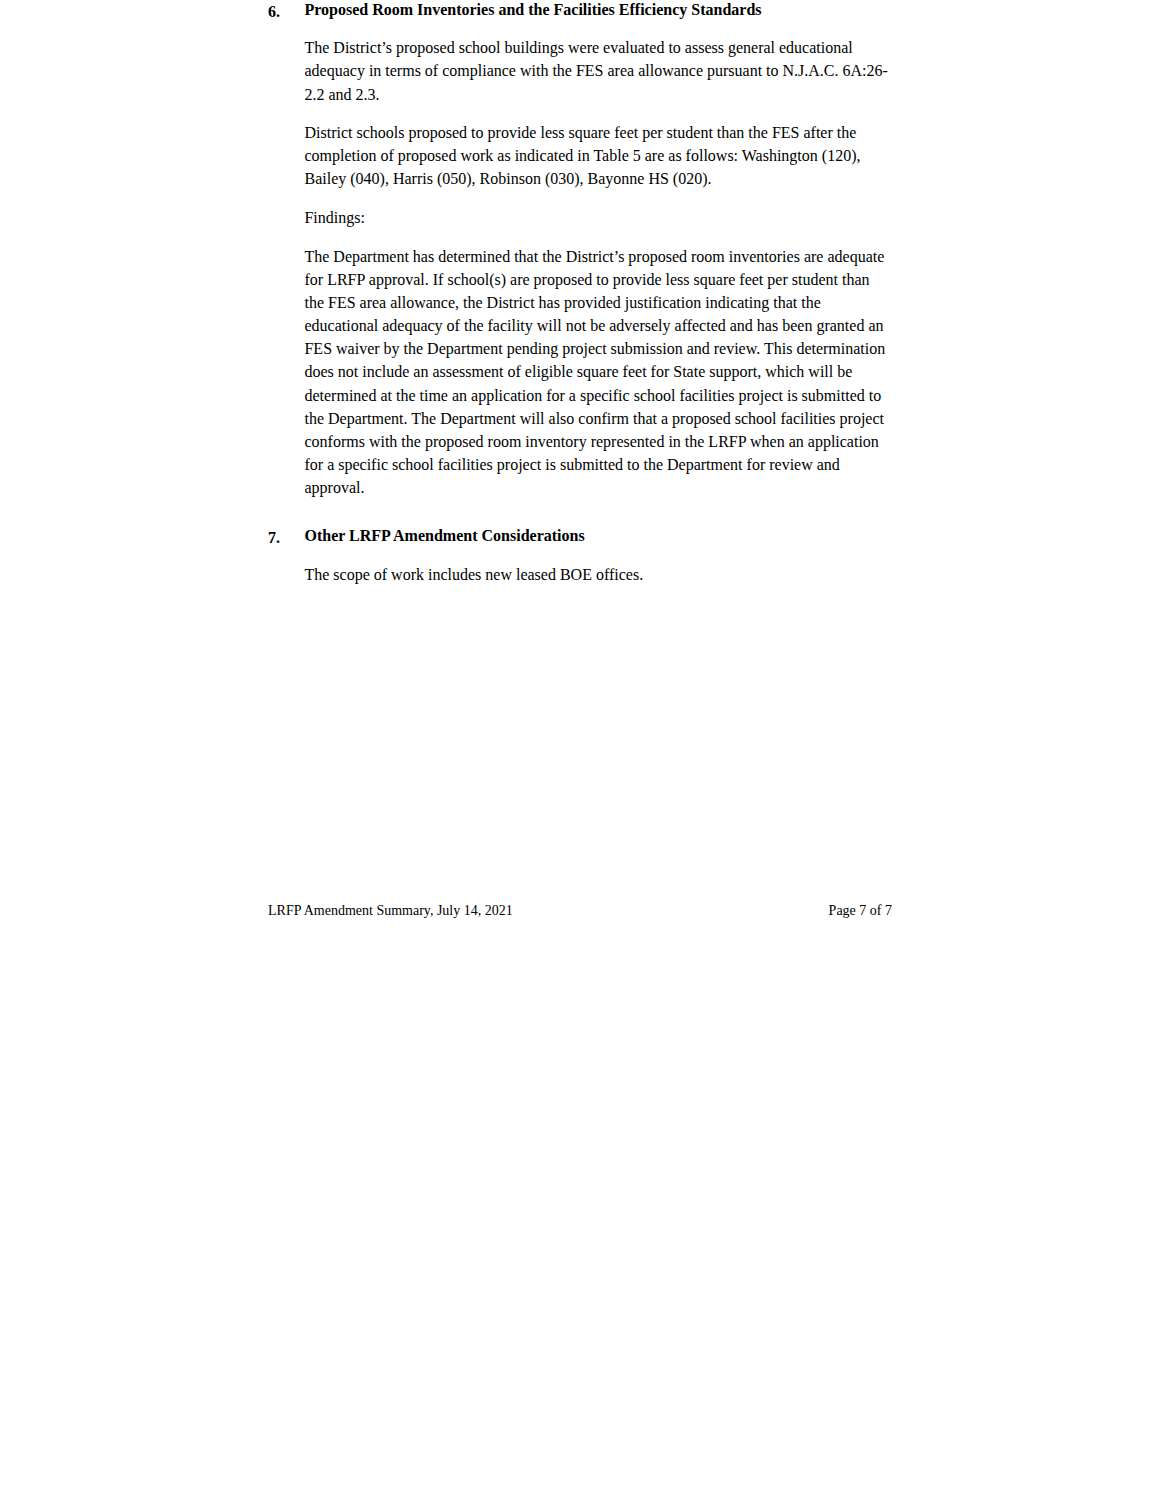6.
Proposed Room Inventories and the Facilities Efficiency Standards
The District’s proposed school buildings were evaluated to assess general educational adequacy in terms of compliance with the FES area allowance pursuant to N.J.A.C. 6A:26-2.2 and 2.3.
District schools proposed to provide less square feet per student than the FES after the completion of proposed work as indicated in Table 5 are as follows: Washington (120), Bailey (040), Harris (050), Robinson (030), Bayonne HS (020).
Findings:
The Department has determined that the District’s proposed room inventories are adequate for LRFP approval. If school(s) are proposed to provide less square feet per student than the FES area allowance, the District has provided justification indicating that the educational adequacy of the facility will not be adversely affected and has been granted an FES waiver by the Department pending project submission and review. This determination does not include an assessment of eligible square feet for State support, which will be determined at the time an application for a specific school facilities project is submitted to the Department. The Department will also confirm that a proposed school facilities project conforms with the proposed room inventory represented in the LRFP when an application for a specific school facilities project is submitted to the Department for review and approval.
7.
Other LRFP Amendment Considerations
The scope of work includes new leased BOE offices.
LRFP Amendment Summary, July 14, 2021 Page 7 of 7